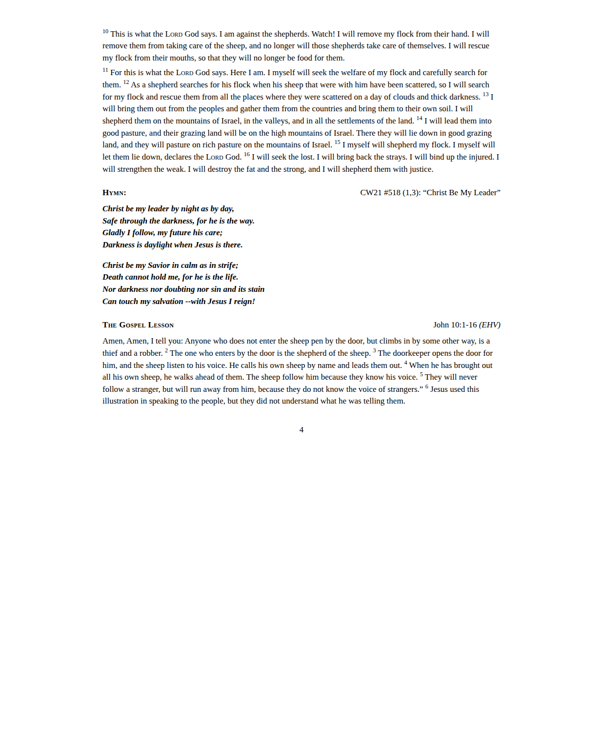10 This is what the Lord God says. I am against the shepherds. Watch! I will remove my flock from their hand. I will remove them from taking care of the sheep, and no longer will those shepherds take care of themselves. I will rescue my flock from their mouths, so that they will no longer be food for them.
11 For this is what the Lord God says. Here I am. I myself will seek the welfare of my flock and carefully search for them. 12 As a shepherd searches for his flock when his sheep that were with him have been scattered, so I will search for my flock and rescue them from all the places where they were scattered on a day of clouds and thick darkness. 13 I will bring them out from the peoples and gather them from the countries and bring them to their own soil. I will shepherd them on the mountains of Israel, in the valleys, and in all the settlements of the land. 14 I will lead them into good pasture, and their grazing land will be on the high mountains of Israel. There they will lie down in good grazing land, and they will pasture on rich pasture on the mountains of Israel. 15 I myself will shepherd my flock. I myself will let them lie down, declares the Lord God. 16 I will seek the lost. I will bring back the strays. I will bind up the injured. I will strengthen the weak. I will destroy the fat and the strong, and I will shepherd them with justice.
Hymn: CW21 #518 (1,3): “Christ Be My Leader”
Christ be my leader by night as by day,
Safe through the darkness, for he is the way.
Gladly I follow, my future his care;
Darkness is daylight when Jesus is there.
Christ be my Savior in calm as in strife;
Death cannot hold me, for he is the life.
Nor darkness nor doubting nor sin and its stain
Can touch my salvation --with Jesus I reign!
The Gospel Lesson John 10:1-16 (EHV)
Amen, Amen, I tell you: Anyone who does not enter the sheep pen by the door, but climbs in by some other way, is a thief and a robber. 2 The one who enters by the door is the shepherd of the sheep. 3 The doorkeeper opens the door for him, and the sheep listen to his voice. He calls his own sheep by name and leads them out. 4 When he has brought out all his own sheep, he walks ahead of them. The sheep follow him because they know his voice. 5 They will never follow a stranger, but will run away from him, because they do not know the voice of strangers.” 6 Jesus used this illustration in speaking to the people, but they did not understand what he was telling them.
4